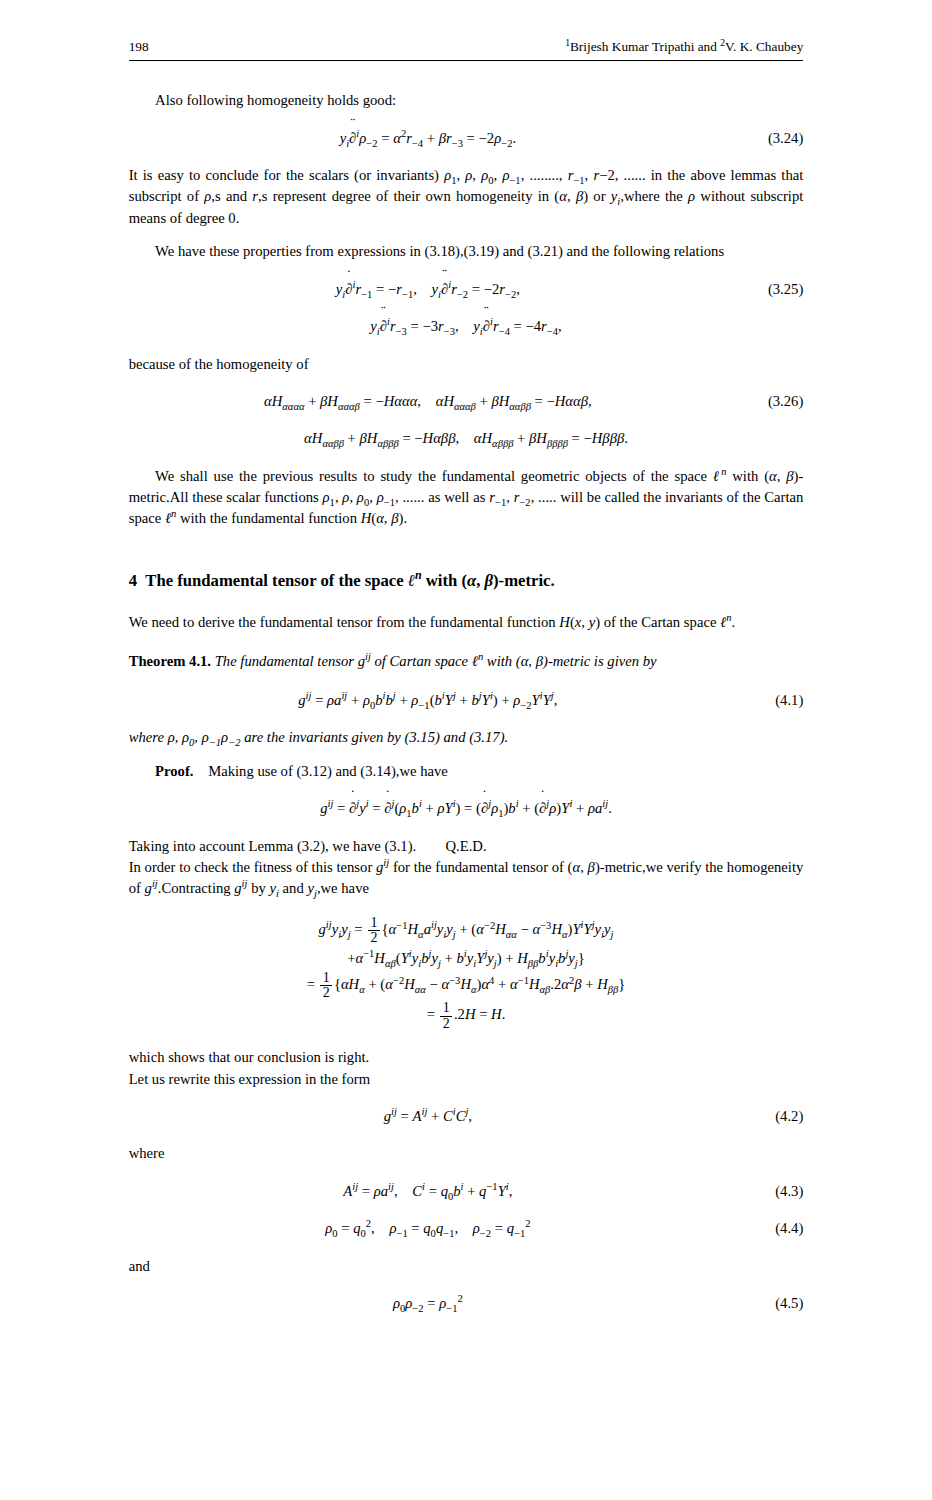198 1Brijesh Kumar Tripathi and 2V. K. Chaubey
Also following homogeneity holds good:
yi∂iρ−2 = α2r−4 + βr−3 = −2ρ−2.
(3.24)
It is easy to conclude for the scalars (or invariants) ρ1, ρ, ρ0, ρ−1, ........, r−1, r−2, ...... in the above lemmas that subscript of ρ,s and r,s represent degree of their own homogeneity in (α, β) or yi,where the ρ without subscript means of degree 0.
We have these properties from expressions in (3.18),(3.19) and (3.21) and the following relations
yi∂ir−1 = −r−1, yi∂ir−2 = −2r−2,
(3.25)
yi∂ir−3 = −3r−3, yi∂ir−4 = −4r−4,
because of the homogeneity of
αHαααα + βHαααβ = −Hααα, αHαααβ + βHααββ = −Hααβ,
(3.26)
αHααββ + βHαβββ = −Hαββ, αHαβββ + βHββββ = −Hβββ.
We shall use the previous results to study the fundamental geometric objects of the space ℓn with (α, β)-metric.All these scalar functions ρ1, ρ, ρ0, ρ−1, ...... as well as r−1, r−2, ..... will be called the invariants of the Cartan space ℓn with the fundamental function H(α, β).
4 The fundamental tensor of the space ℓn with (α, β)-metric.
We need to derive the fundamental tensor from the fundamental function H(x, y) of the Cartan space ℓn.
Theorem 4.1. The fundamental tensor gij of Cartan space ℓn with (α, β)-metric is given by
gij = ρaij + ρ0bibj + ρ−1(biYj + bjYi) + ρ−2YiYj,
(4.1)
where ρ, ρ0, ρ−1ρ−2 are the invariants given by (3.15) and (3.17).
Proof. Making use of (3.12) and (3.14),we have
gij = ∂jyi = ∂j(ρ1bi + ρYi) = (∂jρ1)bi + (∂jρ)Yi + ρaij.
Taking into account Lemma (3.2), we have (3.1). Q.E.D.
In order to check the fitness of this tensor gij for the fundamental tensor of (α, β)-metric,we verify the homogeneity of gij.Contracting gij by yi and yj,we have
gijyiyj = 12{α−1Hαaijyiyj + (α−2Hαα − α−3Hα)YiYjyiyj +α−1Hαβ(Yiyibjyj + biyiYjyj) + Hββbiyibjyj} = 12{αHα + (α−2Hαα − α−3Hα)α4 + α−1Hαβ.2α2β + Hββ} = 12.2H = H.
which shows that our conclusion is right.
Let us rewrite this expression in the form
gij = Aij + CiCj,
(4.2)
where
Aij = ρaij, Ci = q0bi + q−1Yi,
(4.3)
ρ0 = q02, ρ−1 = q0q−1, ρ−2 = q−12
(4.4)
and
ρ0ρ−2 = ρ−12
(4.5)